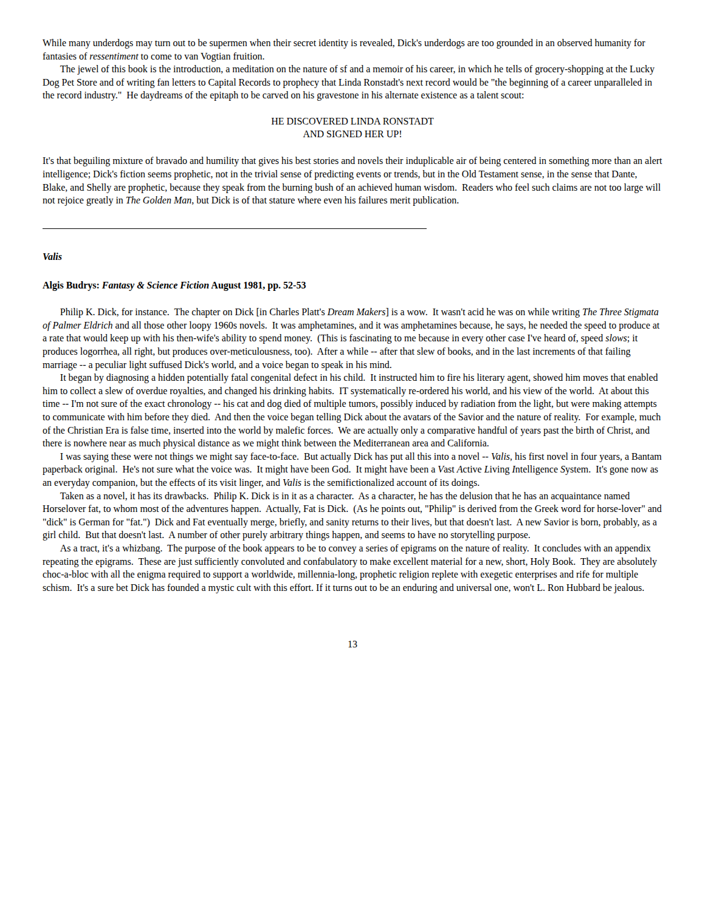While many underdogs may turn out to be supermen when their secret identity is revealed, Dick's underdogs are too grounded in an observed humanity for fantasies of ressentiment to come to van Vogtian fruition.
The jewel of this book is the introduction, a meditation on the nature of sf and a memoir of his career, in which he tells of grocery-shopping at the Lucky Dog Pet Store and of writing fan letters to Capital Records to prophecy that Linda Ronstadt's next record would be "the beginning of a career unparalleled in the record industry." He daydreams of the epitaph to be carved on his gravestone in his alternate existence as a talent scout:
HE DISCOVERED LINDA RONSTADT
AND SIGNED HER UP!
It's that beguiling mixture of bravado and humility that gives his best stories and novels their induplicable air of being centered in something more than an alert intelligence; Dick's fiction seems prophetic, not in the trivial sense of predicting events or trends, but in the Old Testament sense, in the sense that Dante, Blake, and Shelly are prophetic, because they speak from the burning bush of an achieved human wisdom. Readers who feel such claims are not too large will not rejoice greatly in The Golden Man, but Dick is of that stature where even his failures merit publication.
Valis
Algis Budrys: Fantasy & Science Fiction August 1981, pp. 52-53
Philip K. Dick, for instance. The chapter on Dick [in Charles Platt's Dream Makers] is a wow. It wasn't acid he was on while writing The Three Stigmata of Palmer Eldrich and all those other loopy 1960s novels. It was amphetamines, and it was amphetamines because, he says, he needed the speed to produce at a rate that would keep up with his then-wife's ability to spend money. (This is fascinating to me because in every other case I've heard of, speed slows; it produces logorrhea, all right, but produces over-meticulousness, too). After a while -- after that slew of books, and in the last increments of that failing marriage -- a peculiar light suffused Dick's world, and a voice began to speak in his mind.
It began by diagnosing a hidden potentially fatal congenital defect in his child. It instructed him to fire his literary agent, showed him moves that enabled him to collect a slew of overdue royalties, and changed his drinking habits. IT systematically re-ordered his world, and his view of the world. At about this time -- I'm not sure of the exact chronology -- his cat and dog died of multiple tumors, possibly induced by radiation from the light, but were making attempts to communicate with him before they died. And then the voice began telling Dick about the avatars of the Savior and the nature of reality. For example, much of the Christian Era is false time, inserted into the world by malefic forces. We are actually only a comparative handful of years past the birth of Christ, and there is nowhere near as much physical distance as we might think between the Mediterranean area and California.
I was saying these were not things we might say face-to-face. But actually Dick has put all this into a novel -- Valis, his first novel in four years, a Bantam paperback original. He's not sure what the voice was. It might have been God. It might have been a Vast Active Living Intelligence System. It's gone now as an everyday companion, but the effects of its visit linger, and Valis is the semifictionalized account of its doings.
Taken as a novel, it has its drawbacks. Philip K. Dick is in it as a character. As a character, he has the delusion that he has an acquaintance named Horselover fat, to whom most of the adventures happen. Actually, Fat is Dick. (As he points out, "Philip" is derived from the Greek word for horse-lover" and "dick" is German for "fat.") Dick and Fat eventually merge, briefly, and sanity returns to their lives, but that doesn't last. A new Savior is born, probably, as a girl child. But that doesn't last. A number of other purely arbitrary things happen, and seems to have no storytelling purpose.
As a tract, it's a whizbang. The purpose of the book appears to be to convey a series of epigrams on the nature of reality. It concludes with an appendix repeating the epigrams. These are just sufficiently convoluted and confabulatory to make excellent material for a new, short, Holy Book. They are absolutely choc-a-bloc with all the enigma required to support a worldwide, millennia-long, prophetic religion replete with exegetic enterprises and rife for multiple schism. It's a sure bet Dick has founded a mystic cult with this effort. If it turns out to be an enduring and universal one, won't L. Ron Hubbard be jealous.
13